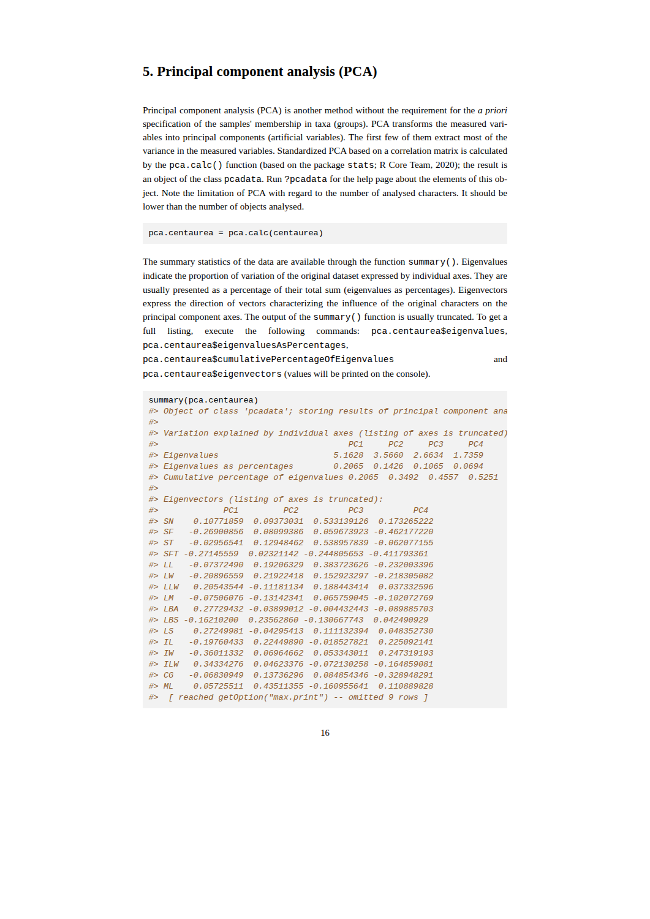5. Principal component analysis (PCA)
Principal component analysis (PCA) is another method without the requirement for the a priori specification of the samples' membership in taxa (groups). PCA transforms the measured variables into principal components (artificial variables). The first few of them extract most of the variance in the measured variables. Standardized PCA based on a correlation matrix is calculated by the pca.calc() function (based on the package stats; R Core Team, 2020); the result is an object of the class pcadata. Run ?pcadata for the help page about the elements of this object. Note the limitation of PCA with regard to the number of analysed characters. It should be lower than the number of objects analysed.
pca.centaurea = pca.calc(centaurea)
The summary statistics of the data are available through the function summary(). Eigenvalues indicate the proportion of variation of the original dataset expressed by individual axes. They are usually presented as a percentage of their total sum (eigenvalues as percentages). Eigenvectors express the direction of vectors characterizing the influence of the original characters on the principal component axes. The output of the summary() function is usually truncated. To get a full listing, execute the following commands: pca.centaurea$eigenvalues, pca.centaurea$eigenvaluesAsPercentages, pca.centaurea$cumulativePercentageOfEigenvalues and pca.centaurea$eigenvectors (values will be printed on the console).
summary(pca.centaurea) #> Object of class 'pcadata'; storing results of principal component analysis #> #> Variation explained by individual axes (listing of axes is truncated): #> PC1 PC2 PC3 PC4 #> Eigenvalues 5.1628 3.5660 2.6634 1.7359 #> Eigenvalues as percentages 0.2065 0.1426 0.1065 0.0694 #> Cumulative percentage of eigenvalues 0.2065 0.3492 0.4557 0.5251 #> #> Eigenvectors (listing of axes is truncated): #> PC1 PC2 PC3 PC4 #> SN 0.10771859 0.09373031 0.533139126 0.173265222 #> SF -0.26900856 0.08099386 0.059673923 -0.462177220 #> ST -0.02956541 0.12948462 0.538957839 -0.062077155 #> SFT -0.27145559 0.02321142 -0.244805653 -0.411793361 #> LL -0.07372490 0.19206329 0.383723626 -0.232003396 #> LW -0.20896559 0.21922418 0.152923297 -0.218305082 #> LLW 0.20543544 -0.11181134 0.188443414 0.037332596 #> LM -0.07506076 -0.13142341 0.065759045 -0.102072769 #> LBA 0.27729432 -0.03899012 -0.004432443 -0.089885703 #> LBS -0.16210200 0.23562860 -0.130667743 0.042490929 #> LS 0.27249981 -0.04295413 0.111132394 0.048352730 #> IL -0.19760433 0.22449890 -0.018527821 0.225092141 #> IW -0.36011332 0.06964662 0.053343011 0.247319193 #> ILW 0.34334276 0.04623376 -0.072130258 -0.164859081 #> CG -0.06830949 0.13736296 0.084854346 -0.328948291 #> ML 0.05725511 0.43511355 -0.160955641 0.110889828 #> [ reached getOption("max.print") -- omitted 9 rows ]
16